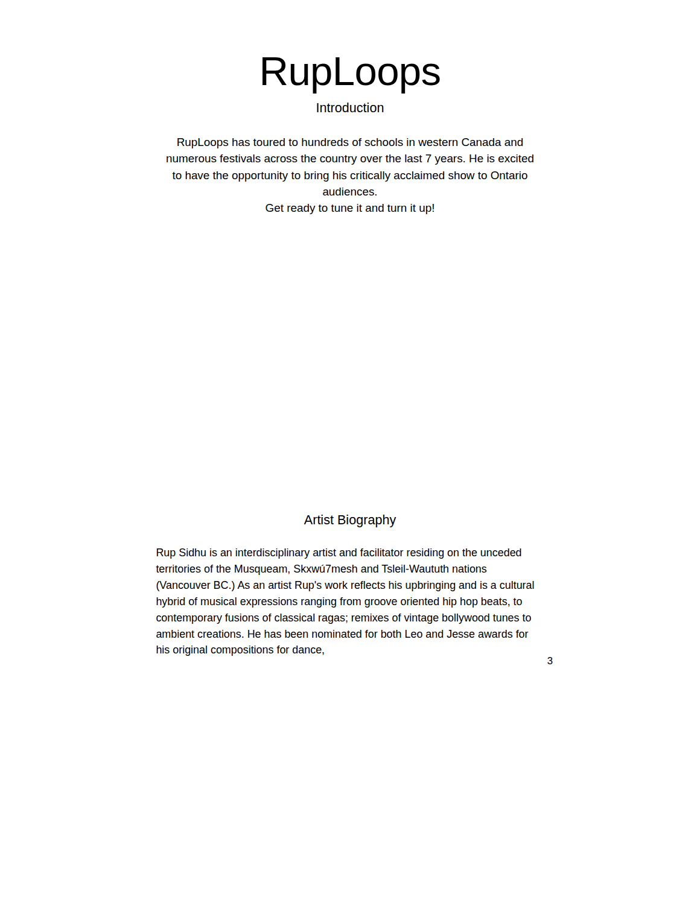RupLoops
Introduction
RupLoops has toured to hundreds of schools in western Canada and numerous festivals across the country over the last 7 years. He is excited to have the opportunity to bring his critically acclaimed show to Ontario audiences.
Get ready to tune it and turn it up!
Artist Biography
Rup Sidhu is an interdisciplinary artist and facilitator residing on the unceded territories of the Musqueam, Skxwú7mesh and Tsleil-Waututh nations (Vancouver BC.) As an artist Rup's work reflects his upbringing and is a cultural hybrid of musical expressions ranging from groove oriented hip hop beats, to contemporary fusions of classical ragas; remixes of vintage bollywood tunes to ambient creations. He has been nominated for both Leo and Jesse awards for his original compositions for dance,
3